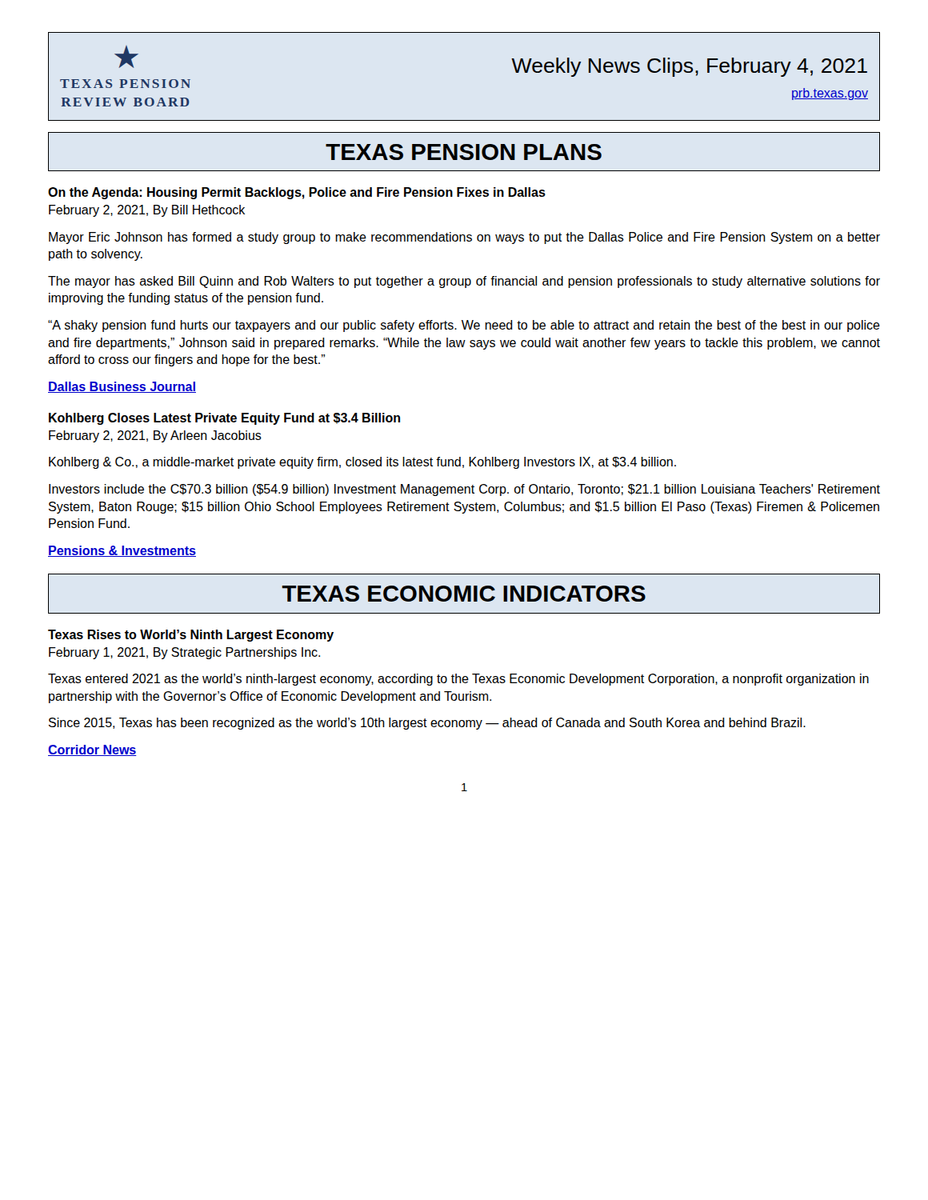★
TEXAS PENSION REVIEW BOARD
Weekly News Clips, February 4, 2021
prb.texas.gov
TEXAS PENSION PLANS
On the Agenda: Housing Permit Backlogs, Police and Fire Pension Fixes in Dallas
February 2, 2021, By Bill Hethcock
Mayor Eric Johnson has formed a study group to make recommendations on ways to put the Dallas Police and Fire Pension System on a better path to solvency.
The mayor has asked Bill Quinn and Rob Walters to put together a group of financial and pension professionals to study alternative solutions for improving the funding status of the pension fund.
“A shaky pension fund hurts our taxpayers and our public safety efforts. We need to be able to attract and retain the best of the best in our police and fire departments,” Johnson said in prepared remarks. “While the law says we could wait another few years to tackle this problem, we cannot afford to cross our fingers and hope for the best.”
Dallas Business Journal
Kohlberg Closes Latest Private Equity Fund at $3.4 Billion
February 2, 2021, By Arleen Jacobius
Kohlberg & Co., a middle-market private equity firm, closed its latest fund, Kohlberg Investors IX, at $3.4 billion.
Investors include the C$70.3 billion ($54.9 billion) Investment Management Corp. of Ontario, Toronto; $21.1 billion Louisiana Teachers' Retirement System, Baton Rouge; $15 billion Ohio School Employees Retirement System, Columbus; and $1.5 billion El Paso (Texas) Firemen & Policemen Pension Fund.
Pensions & Investments
TEXAS ECONOMIC INDICATORS
Texas Rises to World’s Ninth Largest Economy
February 1, 2021, By Strategic Partnerships Inc.
Texas entered 2021 as the world’s ninth-largest economy, according to the Texas Economic Development Corporation, a nonprofit organization in partnership with the Governor’s Office of Economic Development and Tourism.
Since 2015, Texas has been recognized as the world’s 10th largest economy — ahead of Canada and South Korea and behind Brazil.
Corridor News
1